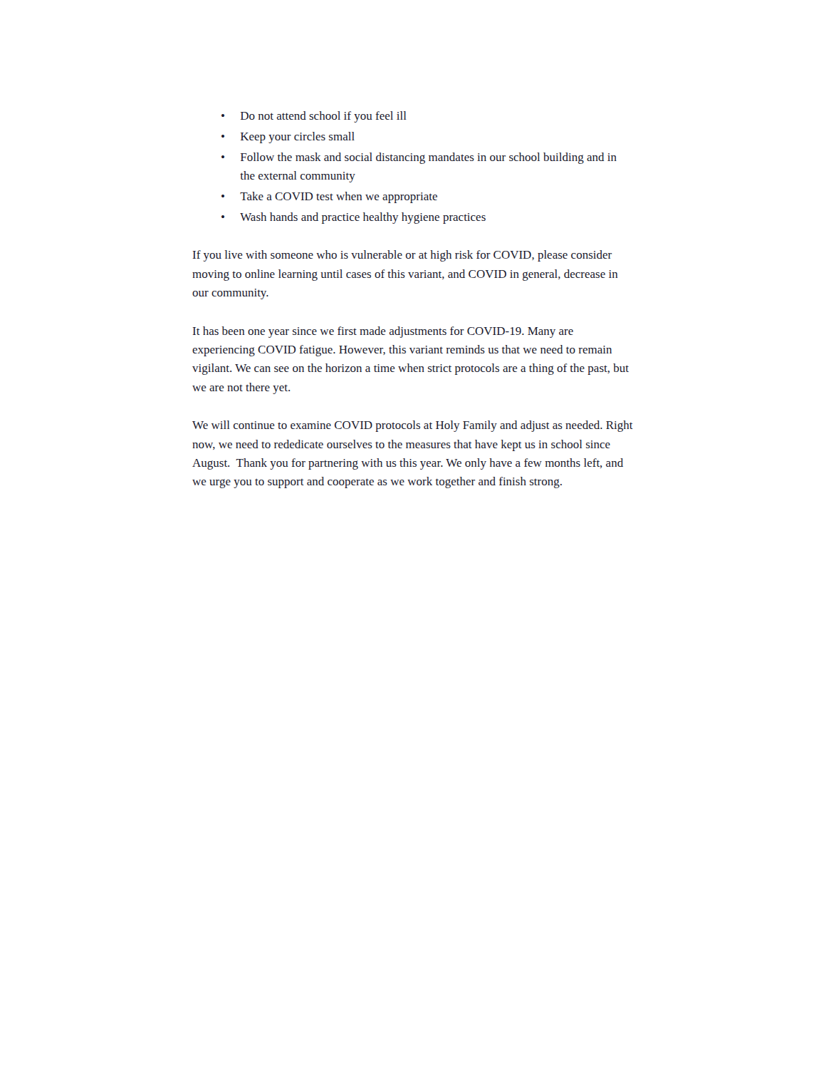Do not attend school if you feel ill
Keep your circles small
Follow the mask and social distancing mandates in our school building and in the external community
Take a COVID test when we appropriate
Wash hands and practice healthy hygiene practices
If you live with someone who is vulnerable or at high risk for COVID, please consider moving to online learning until cases of this variant, and COVID in general, decrease in our community.
It has been one year since we first made adjustments for COVID-19. Many are experiencing COVID fatigue. However, this variant reminds us that we need to remain vigilant. We can see on the horizon a time when strict protocols are a thing of the past, but we are not there yet.
We will continue to examine COVID protocols at Holy Family and adjust as needed. Right now, we need to rededicate ourselves to the measures that have kept us in school since August. Thank you for partnering with us this year. We only have a few months left, and we urge you to support and cooperate as we work together and finish strong.